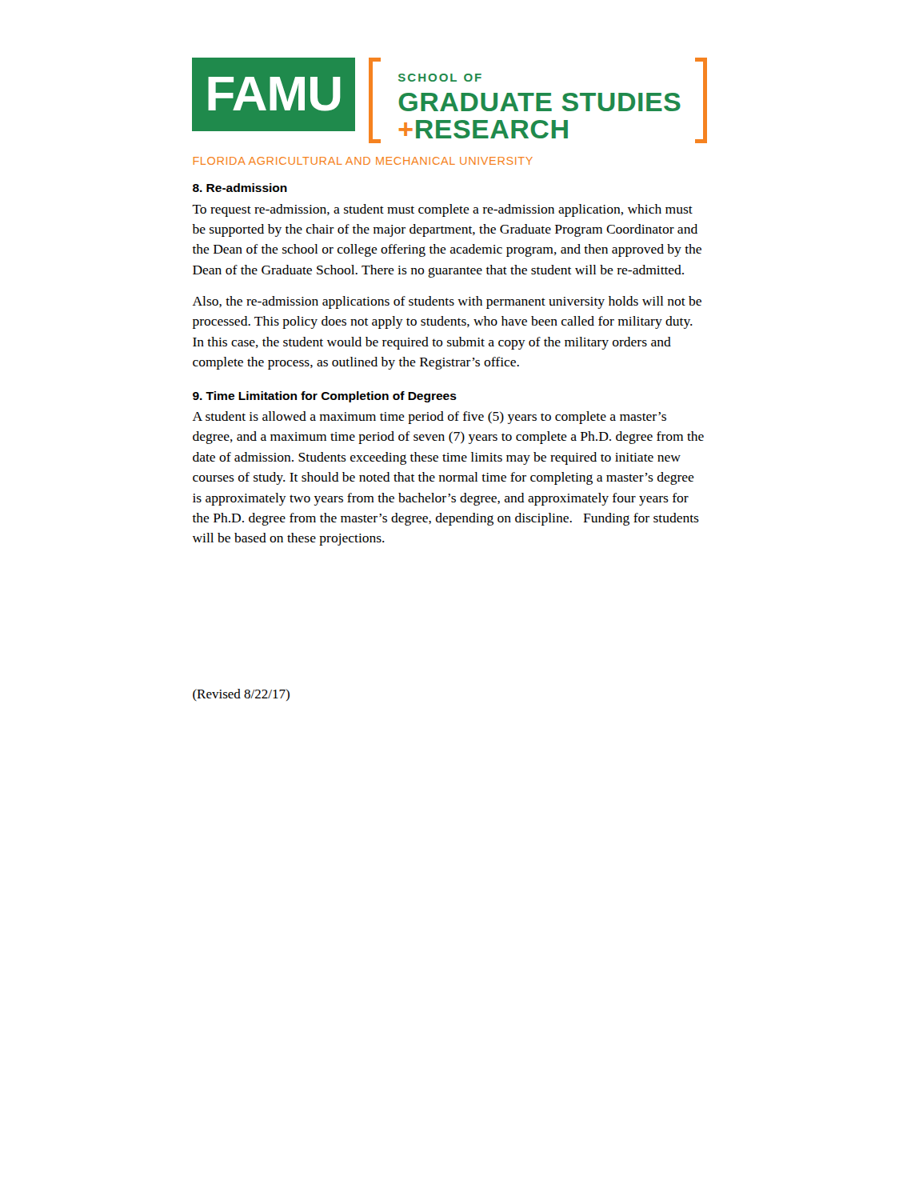FAMU
School of
Graduate Studies
+Research
Florida Agricultural and Mechanical University
8. Re-admission
To request re-admission, a student must complete a re-admission application, which must be supported by the chair of the major department, the Graduate Program Coordinator and the Dean of the school or college offering the academic program, and then approved by the Dean of the Graduate School. There is no guarantee that the student will be re-admitted.
Also, the re-admission applications of students with permanent university holds will not be processed. This policy does not apply to students, who have been called for military duty. In this case, the student would be required to submit a copy of the military orders and complete the process, as outlined by the Registrar’s office.
9. Time Limitation for Completion of Degrees
A student is allowed a maximum time period of five (5) years to complete a master’s degree, and a maximum time period of seven (7) years to complete a Ph.D. degree from the date of admission. Students exceeding these time limits may be required to initiate new courses of study. It should be noted that the normal time for completing a master’s degree is approximately two years from the bachelor’s degree, and approximately four years for the Ph.D. degree from the master’s degree, depending on discipline. Funding for students will be based on these projections.
(Revised 8/22/17)